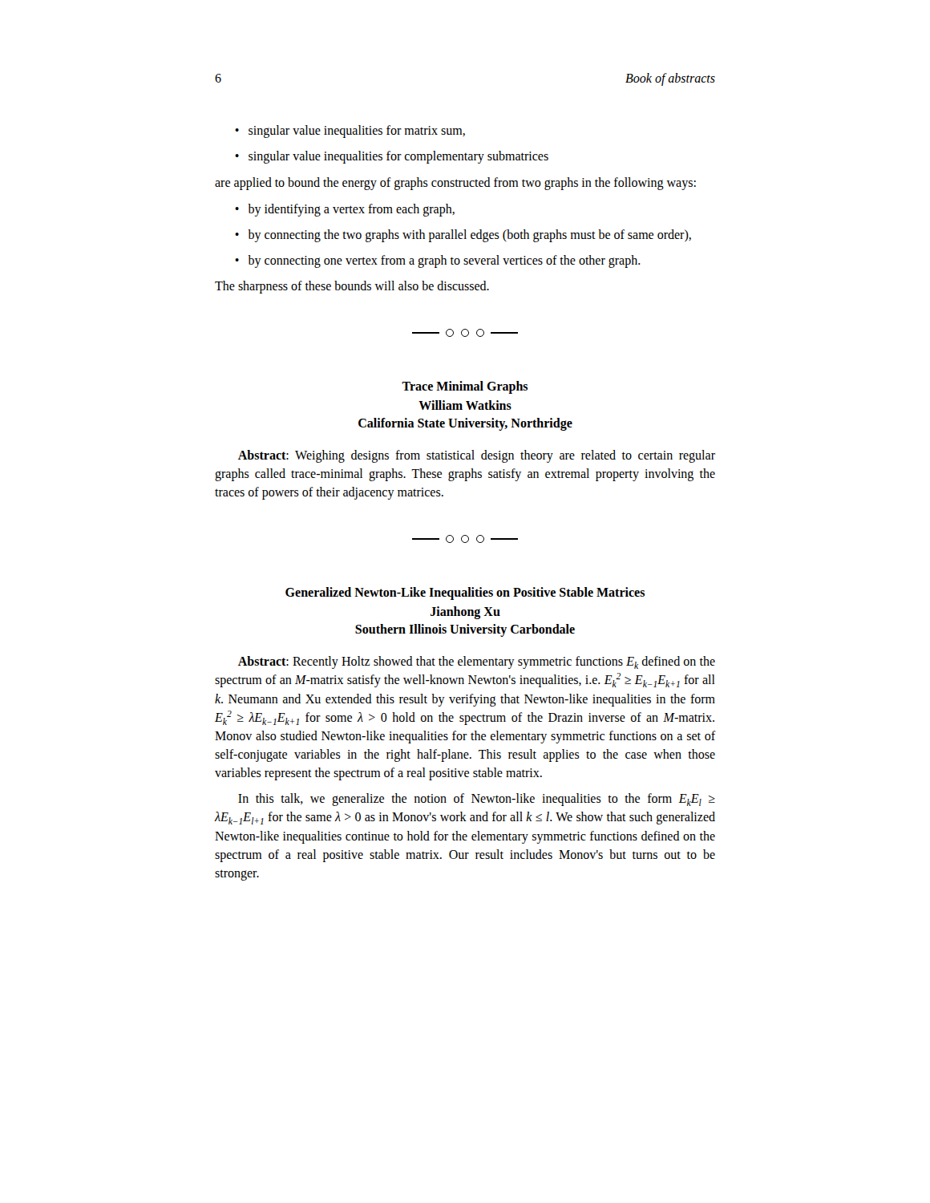6 Book of abstracts
singular value inequalities for matrix sum,
singular value inequalities for complementary submatrices
are applied to bound the energy of graphs constructed from two graphs in the following ways:
by identifying a vertex from each graph,
by connecting the two graphs with parallel edges (both graphs must be of same order),
by connecting one vertex from a graph to several vertices of the other graph.
The sharpness of these bounds will also be discussed.
Trace Minimal Graphs
William Watkins
California State University, Northridge
Abstract: Weighing designs from statistical design theory are related to certain regular graphs called trace-minimal graphs. These graphs satisfy an extremal property involving the traces of powers of their adjacency matrices.
Generalized Newton-Like Inequalities on Positive Stable Matrices
Jianhong Xu
Southern Illinois University Carbondale
Abstract: Recently Holtz showed that the elementary symmetric functions Ek defined on the spectrum of an M-matrix satisfy the well-known Newton's inequalities, i.e. Ek2 ≥ Ek−1Ek+1 for all k. Neumann and Xu extended this result by verifying that Newton-like inequalities in the form Ek2 ≥ λEk−1Ek+1 for some λ > 0 hold on the spectrum of the Drazin inverse of an M-matrix. Monov also studied Newton-like inequalities for the elementary symmetric functions on a set of self-conjugate variables in the right half-plane. This result applies to the case when those variables represent the spectrum of a real positive stable matrix.
In this talk, we generalize the notion of Newton-like inequalities to the form EkEl ≥ λEk−1El+1 for the same λ > 0 as in Monov's work and for all k ≤ l. We show that such generalized Newton-like inequalities continue to hold for the elementary symmetric functions defined on the spectrum of a real positive stable matrix. Our result includes Monov's but turns out to be stronger.